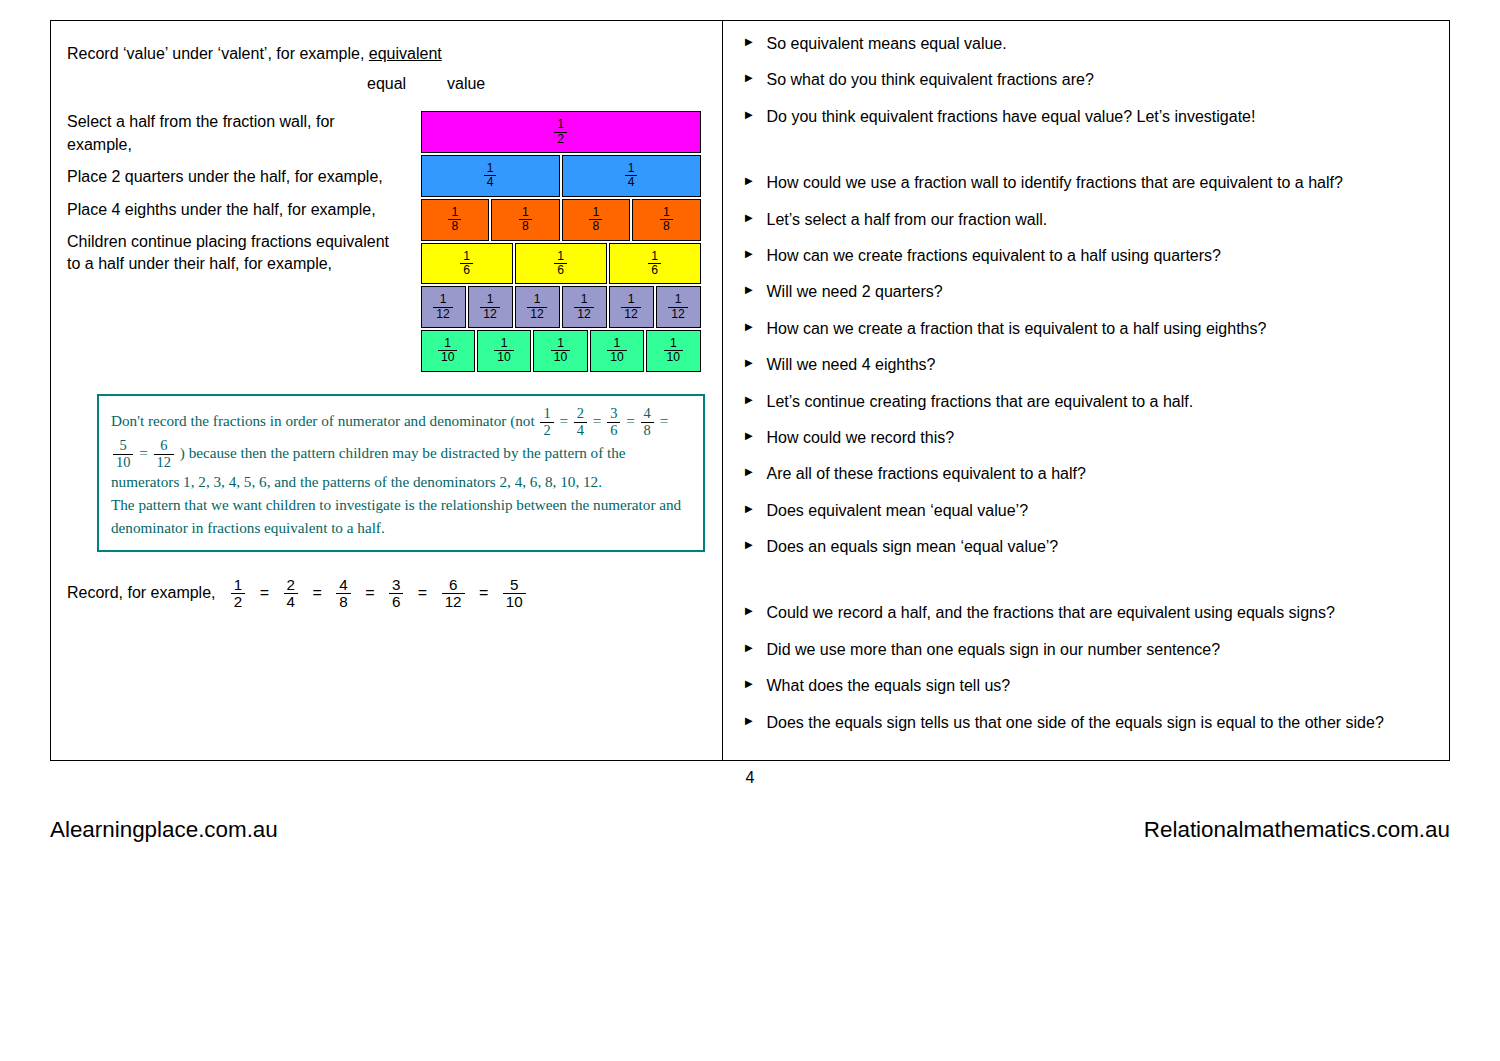| Record ‘value’ under ‘valent’, for example, equivalent equal value 1 2 1 4 1 4 1 8 1 8 1 8 1 8 1 6 1 6 1 6 1 12 1 12 1 12 1 12 1 12 1 12 1 10 1 10 1 10 1 10 1 10 Select a half from the fraction wall, for example, Place 2 quarters under the half, for example, Place 4 eighths under the half, for example, Children continue placing fractions equivalent to a half under their half, for example, Don't record the fractions in order of numerator and denominator (not 1 2 = 2 4 = 3 6 = 4 8 = 5 10 = 6 12 ) because then the pattern children may be distracted by the pattern of the numerators 1, 2, 3, 4, 5, 6, and the patterns of the denominators 2, 4, 6, 8, 10, 12. The pattern that we want children to investigate is the relationship between the numerator and denominator in fractions equivalent to a half. Record, for example, 1 2 = 2 4 = 4 8 = 3 6 = 6 12 = 5 10 | So equivalent means equal value. So what do you think equivalent fractions are? Do you think equivalent fractions have equal value? Let’s investigate! How could we use a fraction wall to identify fractions that are equivalent to a half? Let’s select a half from our fraction wall. How can we create fractions equivalent to a half using quarters? Will we need 2 quarters? How can we create a fraction that is equivalent to a half using eighths? Will we need 4 eighths? Let’s continue creating fractions that are equivalent to a half. How could we record this? Are all of these fractions equivalent to a half? Does equivalent mean ‘equal value’? Does an equals sign mean ‘equal value’? Could we record a half, and the fractions that are equivalent using equals signs? Did we use more than one equals sign in our number sentence? What does the equals sign tell us? Does the equals sign tells us that one side of the equals sign is equal to the other side? |
4
Alearningplace.com.au
Relationalmathematics.com.au